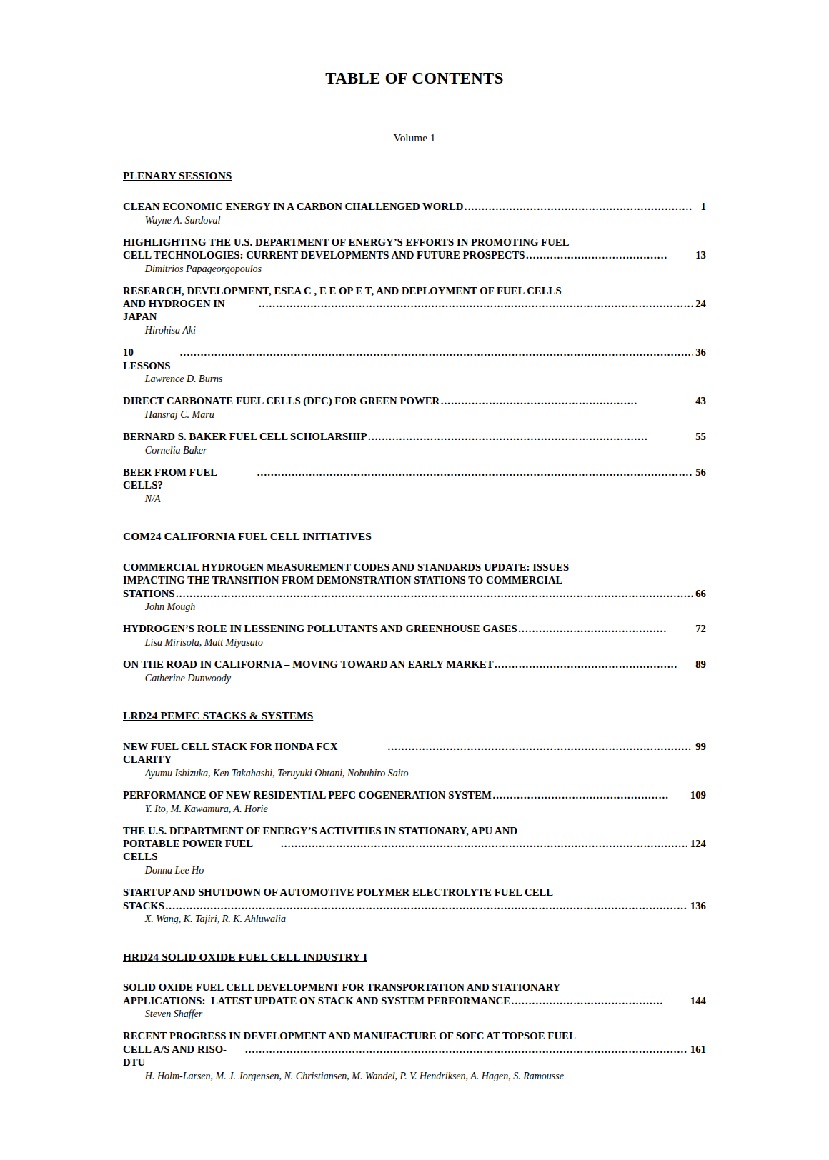TABLE OF CONTENTS
Volume 1
PLENARY SESSIONS
CLEAN ECONOMIC ENERGY IN A CARBON CHALLENGED WORLD .................................................................. 1
Wayne A. Surdoval
HIGHLIGHTING THE U.S. DEPARTMENT OF ENERGY’S EFFORTS IN PROMOTING FUEL
CELL TECHNOLOGIES: CURRENT DEVELOPMENTS AND FUTURE PROSPECTS ......................................... 13
Dimitrios Papageorgopoulos
RESEARCH, DEVELOPMENT, ESEA C , E E OP E T, AND DEPLOYMENT OF FUEL CELLS
AND HYDROGEN IN JAPAN ................................................................................................................................. 24
Hirohisa Aki
10 LESSONS ................................................................................................................................................................. 36
Lawrence D. Burns
DIRECT CARBONATE FUEL CELLS (DFC) FOR GREEN POWER ......................................................... 43
Hansraj C. Maru
BERNARD S. BAKER FUEL CELL SCHOLARSHIP ................................................................................. 55
Cornelia Baker
BEER FROM FUEL CELLS? ................................................................................................................................. 56
N/A
COM24 CALIFORNIA FUEL CELL INITIATIVES
COMMERCIAL HYDROGEN MEASUREMENT CODES AND STANDARDS UPDATE: ISSUES
IMPACTING THE TRANSITION FROM DEMONSTRATION STATIONS TO COMMERCIAL
STATIONS ..................................................................................................................................................................... 66
John Mough
HYDROGEN’S ROLE IN LESSENING POLLUTANTS AND GREENHOUSE GASES ........................................... 72
Lisa Mirisola, Matt Miyasato
ON THE ROAD IN CALIFORNIA – MOVING TOWARD AN EARLY MARKET ..................................................... 89
Catherine Dunwoody
LRD24 PEMFC STACKS & SYSTEMS
NEW FUEL CELL STACK FOR HONDA FCX CLARITY ......................................................................................... 99
Ayumu Ishizuka, Ken Takahashi, Teruyuki Ohtani, Nobuhiro Saito
PERFORMANCE OF NEW RESIDENTIAL PEFC COGENERATION SYSTEM ................................................... 109
Y. Ito, M. Kawamura, A. Horie
THE U.S. DEPARTMENT OF ENERGY’S ACTIVITIES IN STATIONARY, APU AND
PORTABLE POWER FUEL CELLS ............................................................................................................................. 124
Donna Lee Ho
STARTUP AND SHUTDOWN OF AUTOMOTIVE POLYMER ELECTROLYTE FUEL CELL
STACKS ......................................................................................................................................................................... 136
X. Wang, K. Tajiri, R. K. Ahluwalia
HRD24 SOLID OXIDE FUEL CELL INDUSTRY I
SOLID OXIDE FUEL CELL DEVELOPMENT FOR TRANSPORTATION AND STATIONARY
APPLICATIONS: LATEST UPDATE ON STACK AND SYSTEM PERFORMANCE ............................................ 144
Steven Shaffer
RECENT PROGRESS IN DEVELOPMENT AND MANUFACTURE OF SOFC AT TOPSOE FUEL
CELL A/S AND RISO-DTU ..................................................................................................................................... 161
H. Holm-Larsen, M. J. Jorgensen, N. Christiansen, M. Wandel, P. V. Hendriksen, A. Hagen, S. Ramousse